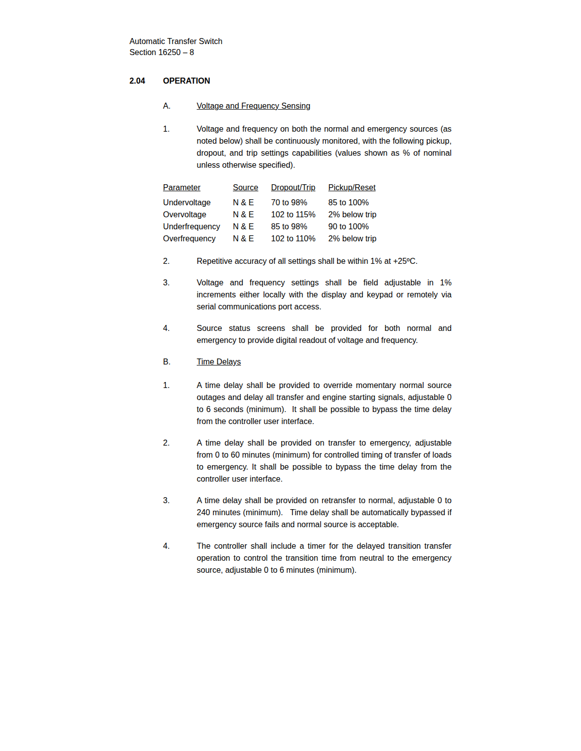Automatic Transfer Switch
Section 16250 – 8
2.04 OPERATION
A. Voltage and Frequency Sensing
1. Voltage and frequency on both the normal and emergency sources (as noted below) shall be continuously monitored, with the following pickup, dropout, and trip settings capabilities (values shown as % of nominal unless otherwise specified).
| Parameter | Source | Dropout/Trip | Pickup/Reset |
| --- | --- | --- | --- |
| Undervoltage | N & E | 70 to 98% | 85 to 100% |
| Overvoltage | N & E | 102 to 115% | 2% below trip |
| Underfrequency | N & E | 85 to 98% | 90 to 100% |
| Overfrequency | N & E | 102 to 110% | 2% below trip |
2. Repetitive accuracy of all settings shall be within 1% at +25ºC.
3. Voltage and frequency settings shall be field adjustable in 1% increments either locally with the display and keypad or remotely via serial communications port access.
4. Source status screens shall be provided for both normal and emergency to provide digital readout of voltage and frequency.
B. Time Delays
1. A time delay shall be provided to override momentary normal source outages and delay all transfer and engine starting signals, adjustable 0 to 6 seconds (minimum). It shall be possible to bypass the time delay from the controller user interface.
2. A time delay shall be provided on transfer to emergency, adjustable from 0 to 60 minutes (minimum) for controlled timing of transfer of loads to emergency. It shall be possible to bypass the time delay from the controller user interface.
3. A time delay shall be provided on retransfer to normal, adjustable 0 to 240 minutes (minimum). Time delay shall be automatically bypassed if emergency source fails and normal source is acceptable.
4. The controller shall include a timer for the delayed transition transfer operation to control the transition time from neutral to the emergency source, adjustable 0 to 6 minutes (minimum).